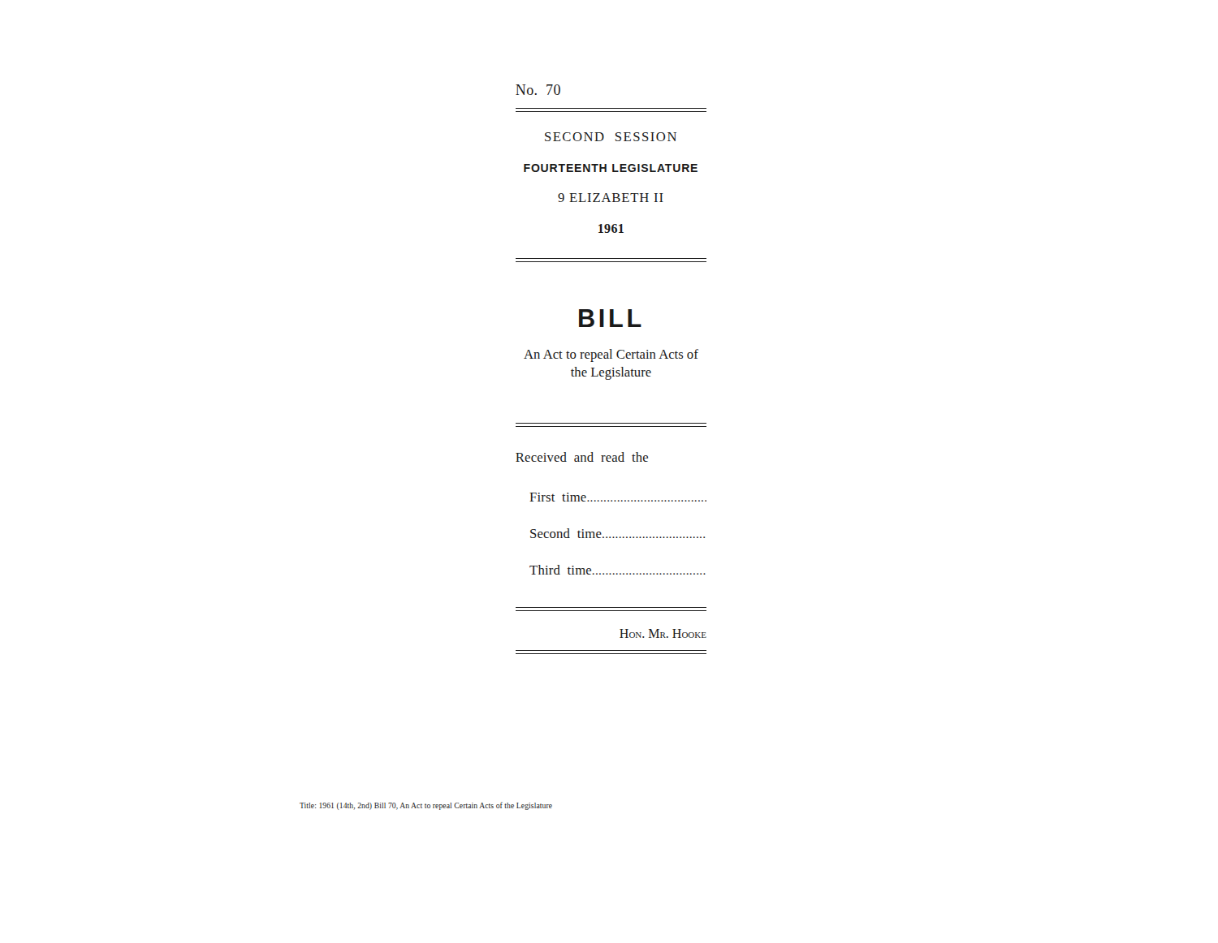No. 70
SECOND SESSION
FOURTEENTH LEGISLATURE
9 ELIZABETH II
1961
BILL
An Act to repeal Certain Acts of the Legislature
Received and read the
First time.........................................
Second time.......................................
Third time........................................
Hon. Mr. Hooke
Title: 1961 (14th, 2nd) Bill 70, An Act to repeal Certain Acts of the Legislature